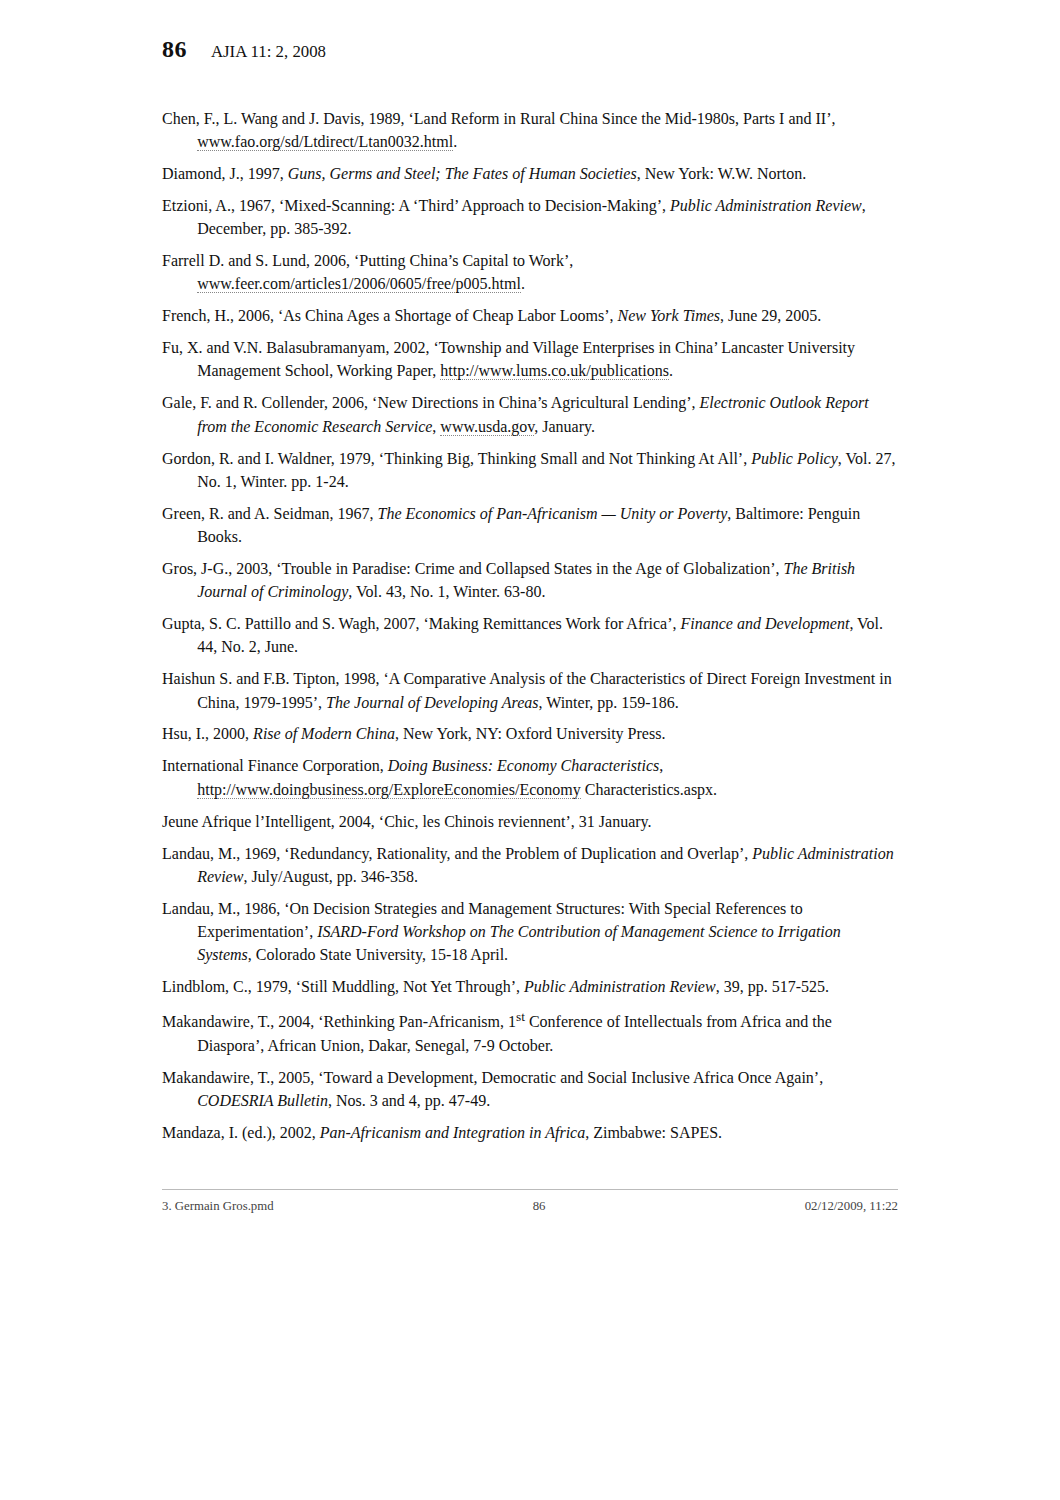86 AJIA 11: 2, 2008
Chen, F., L. Wang and J. Davis, 1989, ‘Land Reform in Rural China Since the Mid-1980s, Parts I and II’, www.fao.org/sd/Ltdirect/Ltan0032.html.
Diamond, J., 1997, Guns, Germs and Steel; The Fates of Human Societies, New York: W.W. Norton.
Etzioni, A., 1967, ‘Mixed-Scanning: A ‘Third’ Approach to Decision-Making’, Public Administration Review, December, pp. 385-392.
Farrell D. and S. Lund, 2006, ‘Putting China’s Capital to Work’, www.feer.com/articles1/2006/0605/free/p005.html.
French, H., 2006, ‘As China Ages a Shortage of Cheap Labor Looms’, New York Times, June 29, 2005.
Fu, X. and V.N. Balasubramanyam, 2002, ‘Township and Village Enterprises in China’ Lancaster University Management School, Working Paper, http://www.lums.co.uk/publications.
Gale, F. and R. Collender, 2006, ‘New Directions in China’s Agricultural Lending’, Electronic Outlook Report from the Economic Research Service, www.usda.gov, January.
Gordon, R. and I. Waldner, 1979, ‘Thinking Big, Thinking Small and Not Thinking At All’, Public Policy, Vol. 27, No. 1, Winter. pp. 1-24.
Green, R. and A. Seidman, 1967, The Economics of Pan-Africanism — Unity or Poverty, Baltimore: Penguin Books.
Gros, J-G., 2003, ‘Trouble in Paradise: Crime and Collapsed States in the Age of Globalization’, The British Journal of Criminology, Vol. 43, No. 1, Winter. 63-80.
Gupta, S. C. Pattillo and S. Wagh, 2007, ‘Making Remittances Work for Africa’, Finance and Development, Vol. 44, No. 2, June.
Haishun S. and F.B. Tipton, 1998, ‘A Comparative Analysis of the Characteristics of Direct Foreign Investment in China, 1979-1995’, The Journal of Developing Areas, Winter, pp. 159-186.
Hsu, I., 2000, Rise of Modern China, New York, NY: Oxford University Press.
International Finance Corporation, Doing Business: Economy Characteristics, http://www.doingbusiness.org/ExploreEconomies/Economy Characteristics.aspx.
Jeune Afrique l’Intelligent, 2004, ‘Chic, les Chinois reviennent’, 31 January.
Landau, M., 1969, ‘Redundancy, Rationality, and the Problem of Duplication and Overlap’, Public Administration Review, July/August, pp. 346-358.
Landau, M., 1986, ‘On Decision Strategies and Management Structures: With Special References to Experimentation’, ISARD-Ford Workshop on The Contribution of Management Science to Irrigation Systems, Colorado State University, 15-18 April.
Lindblom, C., 1979, ‘Still Muddling, Not Yet Through’, Public Administration Review, 39, pp. 517-525.
Makandawire, T., 2004, ‘Rethinking Pan-Africanism, 1st Conference of Intellectuals from Africa and the Diaspora’, African Union, Dakar, Senegal, 7-9 October.
Makandawire, T., 2005, ‘Toward a Development, Democratic and Social Inclusive Africa Once Again’, CODESRIA Bulletin, Nos. 3 and 4, pp. 47-49.
Mandaza, I. (ed.), 2002, Pan-Africanism and Integration in Africa, Zimbabwe: SAPES.
3. Germain Gros.pmd 86 02/12/2009, 11:22